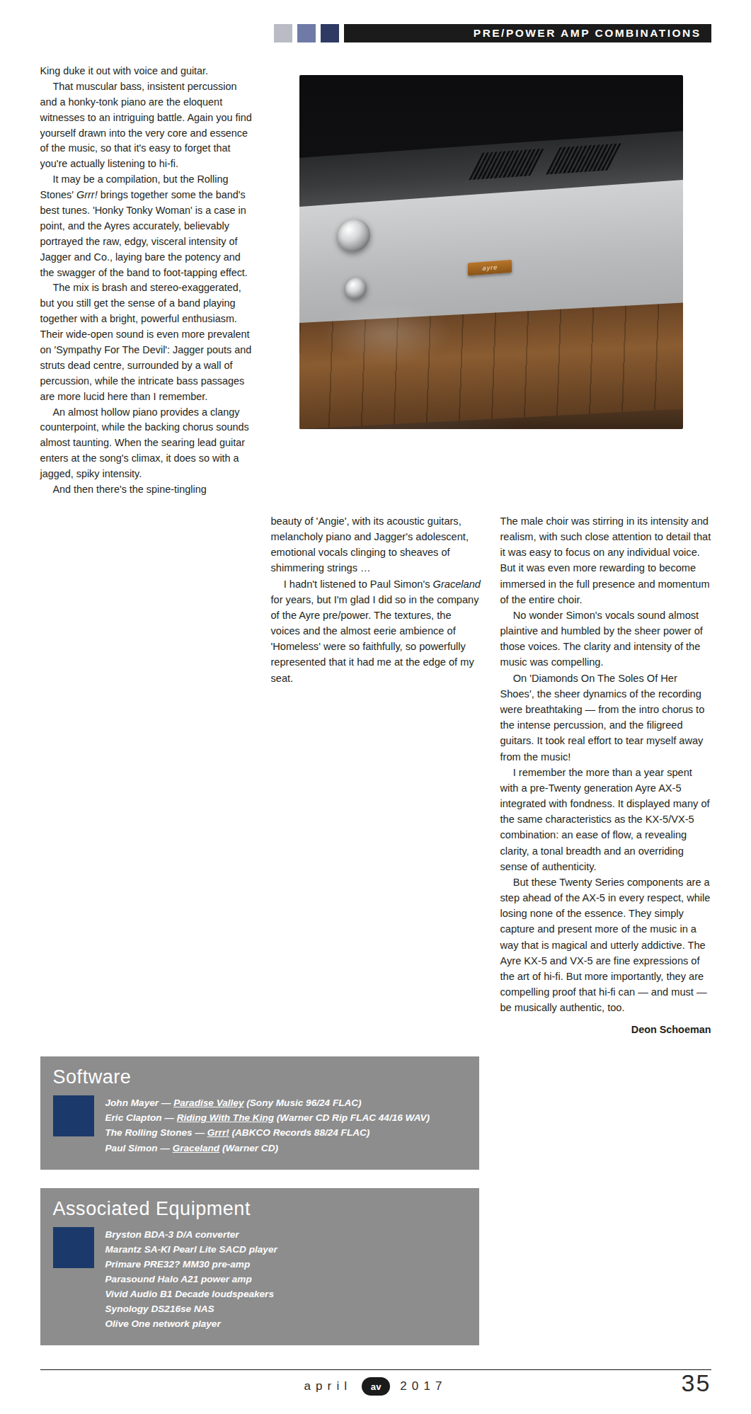PRE/POWER AMP COMBINATIONS
King duke it out with voice and guitar.
That muscular bass, insistent percussion and a honky-tonk piano are the eloquent witnesses to an intriguing battle. Again you find yourself drawn into the very core and essence of the music, so that it's easy to forget that you're actually listening to hi-fi.
It may be a compilation, but the Rolling Stones' Grrr! brings together some the band's best tunes. 'Honky Tonky Woman' is a case in point, and the Ayres accurately, believably portrayed the raw, edgy, visceral intensity of Jagger and Co., laying bare the potency and the swagger of the band to foot-tapping effect.
The mix is brash and stereo-exaggerated, but you still get the sense of a band playing together with a bright, powerful enthusiasm. Their wide-open sound is even more prevalent on 'Sympathy For The Devil': Jagger pouts and struts dead centre, surrounded by a wall of percussion, while the intricate bass passages are more lucid here than I remember.
An almost hollow piano provides a clangy counterpoint, while the backing chorus sounds almost taunting. When the searing lead guitar enters at the song's climax, it does so with a jagged, spiky intensity.
And then there's the spine-tingling
beauty of 'Angie', with its acoustic guitars, melancholy piano and Jagger's adolescent, emotional vocals clinging to sheaves of shimmering strings …
I hadn't listened to Paul Simon's Graceland for years, but I'm glad I did so in the company of the Ayre pre/power. The textures, the voices and the almost eerie ambience of 'Homeless' were so faithfully, so powerfully represented that it had me at the edge of my seat.
The male choir was stirring in its intensity and realism, with such close attention to detail that it was easy to focus on any individual voice. But it was even more rewarding to become immersed in the full presence and momentum of the entire choir.
No wonder Simon's vocals sound almost plaintive and humbled by the sheer power of those voices. The clarity and intensity of the music was compelling.
On 'Diamonds On The Soles Of Her Shoes', the sheer dynamics of the recording were breathtaking — from the intro chorus to the intense percussion, and the filigreed guitars. It took real effort to tear myself away from the music!
I remember the more than a year spent with a pre-Twenty generation Ayre AX-5 integrated with fondness. It displayed many of the same characteristics as the KX-5/VX-5 combination: an ease of flow, a revealing clarity, a tonal breadth and an overriding sense of authenticity.
But these Twenty Series components are a step ahead of the AX-5 in every respect, while losing none of the essence. They simply capture and present more of the music in a way that is magical and utterly addictive. The Ayre KX-5 and VX-5 are fine expressions of the art of hi-fi. But more importantly, they are compelling proof that hi-fi can — and must — be musically authentic, too.
Deon Schoeman
Software
John Mayer — Paradise Valley (Sony Music 96/24 FLAC)
Eric Clapton — Riding With The King (Warner CD Rip FLAC 44/16 WAV)
The Rolling Stones — Grrr! (ABKCO Records 88/24 FLAC)
Paul Simon — Graceland (Warner CD)
Associated Equipment
Bryston BDA-3 D/A converter
Marantz SA-KI Pearl Lite SACD player
Primare PRE32? MM30 pre-amp
Parasound Halo A21 power amp
Vivid Audio B1 Decade loudspeakers
Synology DS216se NAS
Olive One network player
april av 2017
35